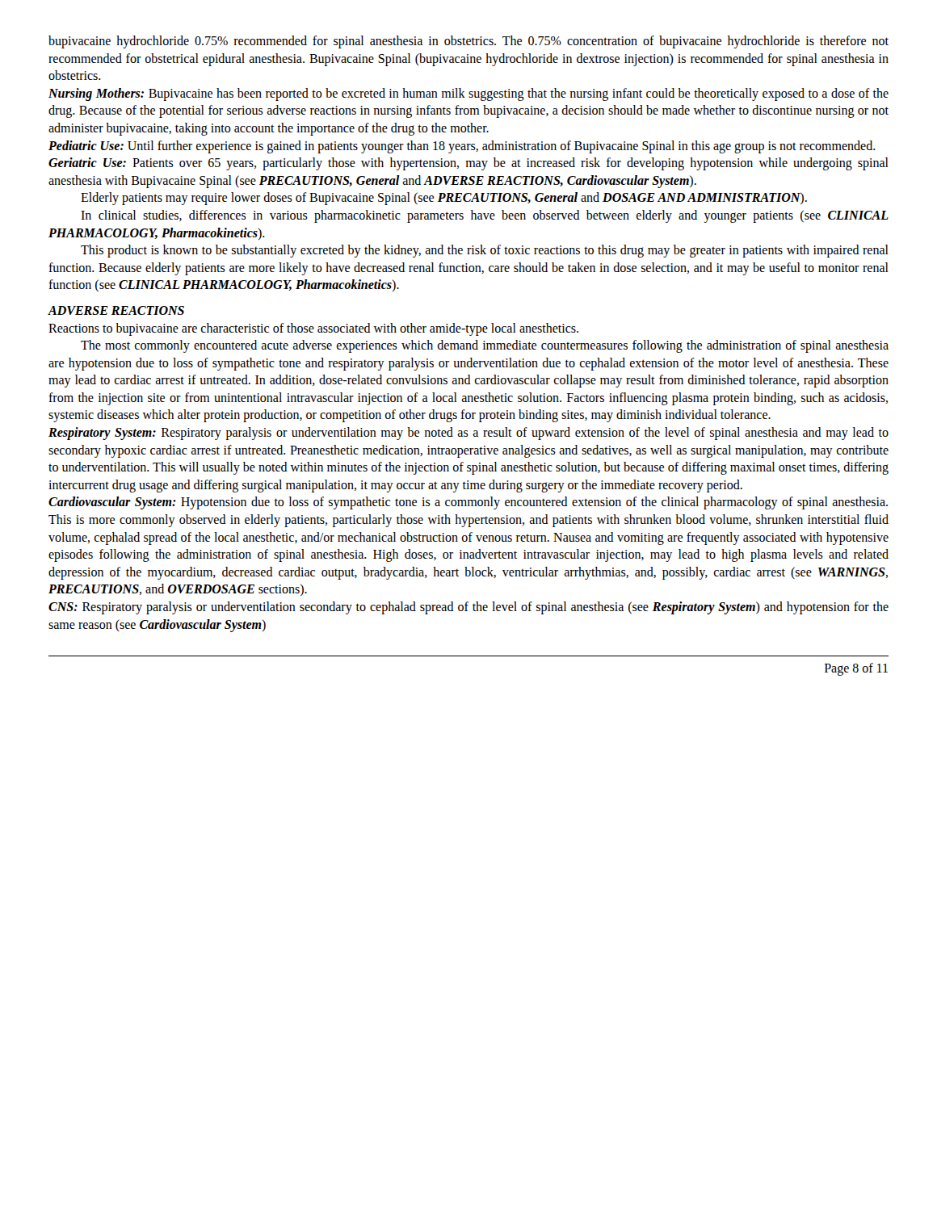bupivacaine hydrochloride 0.75% recommended for spinal anesthesia in obstetrics. The 0.75% concentration of bupivacaine hydrochloride is therefore not recommended for obstetrical epidural anesthesia. Bupivacaine Spinal (bupivacaine hydrochloride in dextrose injection) is recommended for spinal anesthesia in obstetrics.
Nursing Mothers: Bupivacaine has been reported to be excreted in human milk suggesting that the nursing infant could be theoretically exposed to a dose of the drug. Because of the potential for serious adverse reactions in nursing infants from bupivacaine, a decision should be made whether to discontinue nursing or not administer bupivacaine, taking into account the importance of the drug to the mother.
Pediatric Use: Until further experience is gained in patients younger than 18 years, administration of Bupivacaine Spinal in this age group is not recommended.
Geriatric Use: Patients over 65 years, particularly those with hypertension, may be at increased risk for developing hypotension while undergoing spinal anesthesia with Bupivacaine Spinal (see PRECAUTIONS, General and ADVERSE REACTIONS, Cardiovascular System).
Elderly patients may require lower doses of Bupivacaine Spinal (see PRECAUTIONS, General and DOSAGE AND ADMINISTRATION).
In clinical studies, differences in various pharmacokinetic parameters have been observed between elderly and younger patients (see CLINICAL PHARMACOLOGY, Pharmacokinetics).
This product is known to be substantially excreted by the kidney, and the risk of toxic reactions to this drug may be greater in patients with impaired renal function. Because elderly patients are more likely to have decreased renal function, care should be taken in dose selection, and it may be useful to monitor renal function (see CLINICAL PHARMACOLOGY, Pharmacokinetics).
ADVERSE REACTIONS
Reactions to bupivacaine are characteristic of those associated with other amide-type local anesthetics.
The most commonly encountered acute adverse experiences which demand immediate countermeasures following the administration of spinal anesthesia are hypotension due to loss of sympathetic tone and respiratory paralysis or underventilation due to cephalad extension of the motor level of anesthesia. These may lead to cardiac arrest if untreated. In addition, dose-related convulsions and cardiovascular collapse may result from diminished tolerance, rapid absorption from the injection site or from unintentional intravascular injection of a local anesthetic solution. Factors influencing plasma protein binding, such as acidosis, systemic diseases which alter protein production, or competition of other drugs for protein binding sites, may diminish individual tolerance.
Respiratory System: Respiratory paralysis or underventilation may be noted as a result of upward extension of the level of spinal anesthesia and may lead to secondary hypoxic cardiac arrest if untreated. Preanesthetic medication, intraoperative analgesics and sedatives, as well as surgical manipulation, may contribute to underventilation. This will usually be noted within minutes of the injection of spinal anesthetic solution, but because of differing maximal onset times, differing intercurrent drug usage and differing surgical manipulation, it may occur at any time during surgery or the immediate recovery period.
Cardiovascular System: Hypotension due to loss of sympathetic tone is a commonly encountered extension of the clinical pharmacology of spinal anesthesia. This is more commonly observed in elderly patients, particularly those with hypertension, and patients with shrunken blood volume, shrunken interstitial fluid volume, cephalad spread of the local anesthetic, and/or mechanical obstruction of venous return. Nausea and vomiting are frequently associated with hypotensive episodes following the administration of spinal anesthesia. High doses, or inadvertent intravascular injection, may lead to high plasma levels and related depression of the myocardium, decreased cardiac output, bradycardia, heart block, ventricular arrhythmias, and, possibly, cardiac arrest (see WARNINGS, PRECAUTIONS, and OVERDOSAGE sections).
CNS: Respiratory paralysis or underventilation secondary to cephalad spread of the level of spinal anesthesia (see Respiratory System) and hypotension for the same reason (see Cardiovascular System)
Page 8 of 11